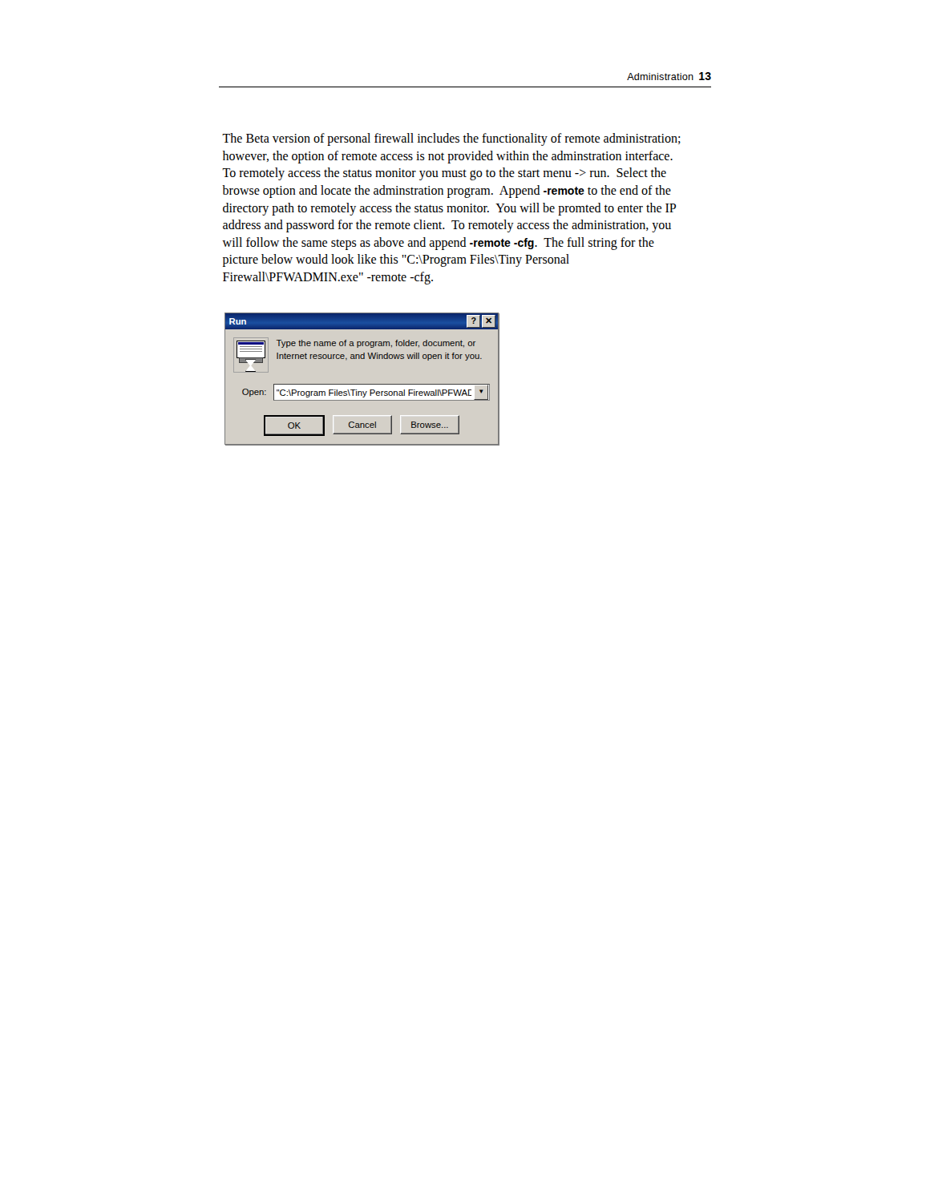Administration13
The Beta version of personal firewall includes the functionality of remote administration; however, the option of remote access is not provided within the adminstration interface. To remotely access the status monitor you must go to the start menu -> run. Select the browse option and locate the adminstration program. Append -remote to the end of the directory path to remotely access the status monitor. You will be promted to enter the IP address and password for the remote client. To remotely access the administration, you will follow the same steps as above and append -remote -cfg. The full string for the picture below would look like this "C:\Program Files\Tiny Personal Firewall\PFWADMIN.exe" -remote -cfg.
Run ? ✕
Type the name of a program, folder, document, or
Internet resource, and Windows will open it for you.
Open:
▼
OK
Cancel
Browse...